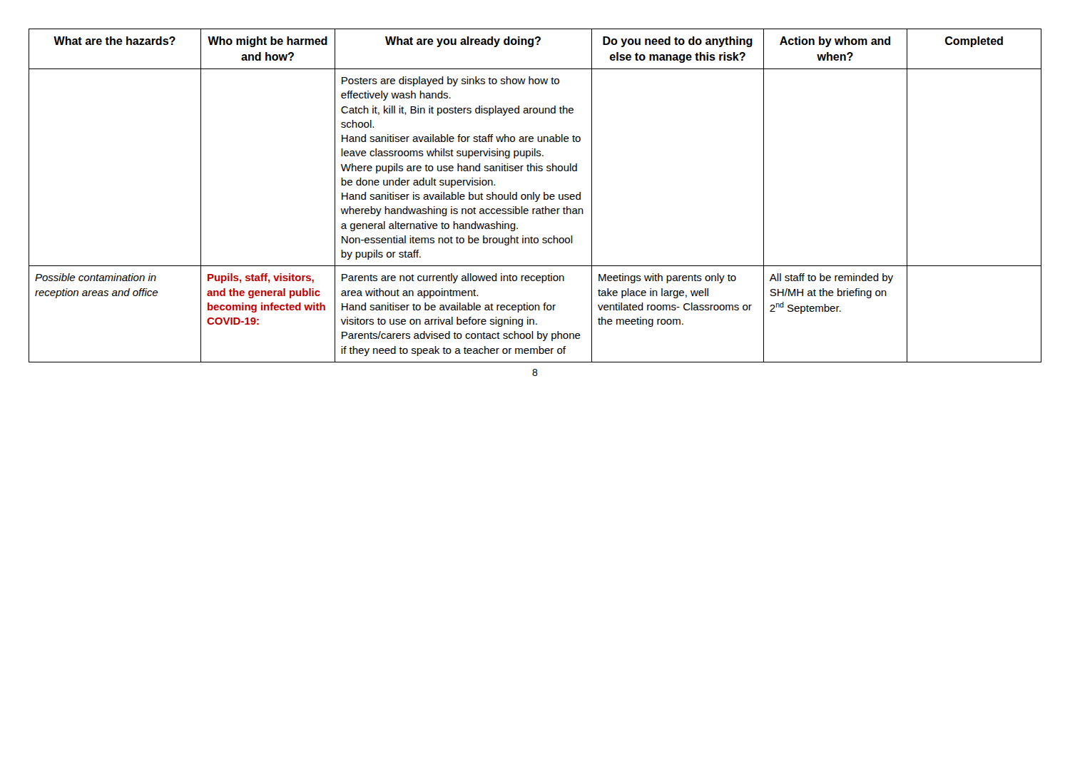| What are the hazards? | Who might be harmed and how? | What are you already doing? | Do you need to do anything else to manage this risk? | Action by whom and when? | Completed |
| --- | --- | --- | --- | --- | --- |
| | | Posters are displayed by sinks to show how to effectively wash hands. Catch it, kill it, Bin it posters displayed around the school. Hand sanitiser available for staff who are unable to leave classrooms whilst supervising pupils. Where pupils are to use hand sanitiser this should be done under adult supervision. Hand sanitiser is available but should only be used whereby handwashing is not accessible rather than a general alternative to handwashing. Non-essential items not to be brought into school by pupils or staff. | | | |
| Possible contamination in reception areas and office | Pupils, staff, visitors, and the general public becoming infected with COVID-19: | Parents are not currently allowed into reception area without an appointment. Hand sanitiser to be available at reception for visitors to use on arrival before signing in. Parents/carers advised to contact school by phone if they need to speak to a teacher or member of | Meetings with parents only to take place in large, well ventilated rooms- Classrooms or the meeting room. | All staff to be reminded by SH/MH at the briefing on 2 nd September. | |
8